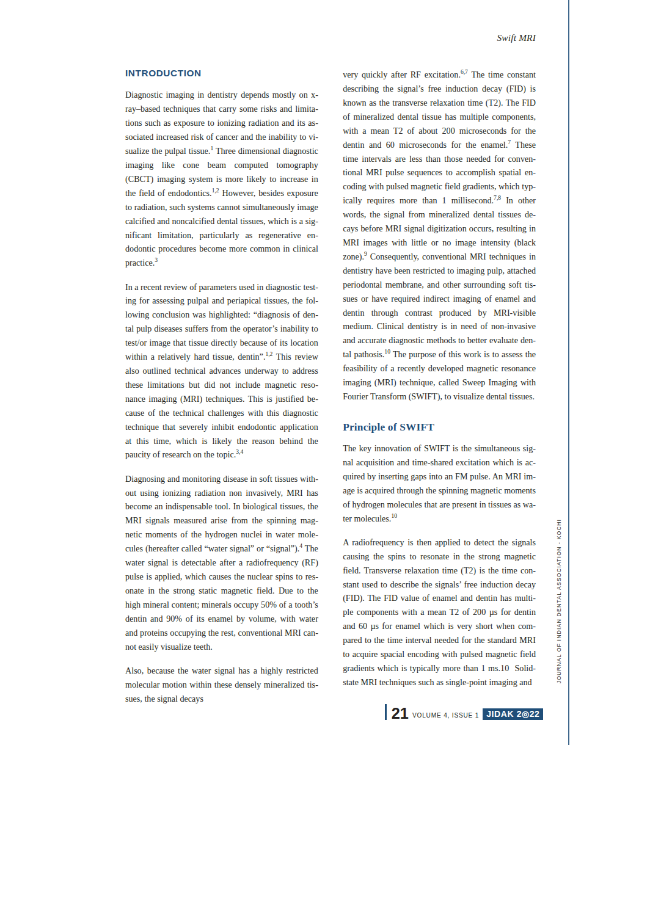Swift MRI
INTRODUCTION
Diagnostic imaging in dentistry depends mostly on x-ray–based techniques that carry some risks and limitations such as exposure to ionizing radiation and its associated increased risk of cancer and the inability to visualize the pulpal tissue.1 Three dimensional diagnostic imaging like cone beam computed tomography (CBCT) imaging system is more likely to increase in the field of endodontics.1,2 However, besides exposure to radiation, such systems cannot simultaneously image calcified and noncalcified dental tissues, which is a significant limitation, particularly as regenerative endodontic procedures become more common in clinical practice.3
In a recent review of parameters used in diagnostic testing for assessing pulpal and periapical tissues, the following conclusion was highlighted: “diagnosis of dental pulp diseases suffers from the operator’s inability to test/or image that tissue directly because of its location within a relatively hard tissue, dentin”.1,2 This review also outlined technical advances underway to address these limitations but did not include magnetic resonance imaging (MRI) techniques. This is justified because of the technical challenges with this diagnostic technique that severely inhibit endodontic application at this time, which is likely the reason behind the paucity of research on the topic.3,4
Diagnosing and monitoring disease in soft tissues without using ionizing radiation non invasively, MRI has become an indispensable tool. In biological tissues, the MRI signals measured arise from the spinning magnetic moments of the hydrogen nuclei in water molecules (hereafter called “water signal” or “signal”).4 The water signal is detectable after a radiofrequency (RF) pulse is applied, which causes the nuclear spins to resonate in the strong static magnetic field. Due to the high mineral content; minerals occupy 50% of a tooth’s dentin and 90% of its enamel by volume, with water and proteins occupying the rest, conventional MRI cannot easily visualize teeth.
Also, because the water signal has a highly restricted molecular motion within these densely mineralized tissues, the signal decays
very quickly after RF excitation.6,7 The time constant describing the signal’s free induction decay (FID) is known as the transverse relaxation time (T2). The FID of mineralized dental tissue has multiple components, with a mean T2 of about 200 microseconds for the dentin and 60 microseconds for the enamel.7 These time intervals are less than those needed for conventional MRI pulse sequences to accomplish spatial encoding with pulsed magnetic field gradients, which typically requires more than 1 millisecond.7,8 In other words, the signal from mineralized dental tissues decays before MRI signal digitization occurs, resulting in MRI images with little or no image intensity (black zone).9 Consequently, conventional MRI techniques in dentistry have been restricted to imaging pulp, attached periodontal membrane, and other surrounding soft tissues or have required indirect imaging of enamel and dentin through contrast produced by MRI-visible medium. Clinical dentistry is in need of non-invasive and accurate diagnostic methods to better evaluate dental pathosis.10 The purpose of this work is to assess the feasibility of a recently developed magnetic resonance imaging (MRI) technique, called Sweep Imaging with Fourier Transform (SWIFT), to visualize dental tissues.
Principle of SWIFT
The key innovation of SWIFT is the simultaneous signal acquisition and time-shared excitation which is acquired by inserting gaps into an FM pulse. An MRI image is acquired through the spinning magnetic moments of hydrogen molecules that are present in tissues as water molecules.10
A radiofrequency is then applied to detect the signals causing the spins to resonate in the strong magnetic field. Transverse relaxation time (T2) is the time constant used to describe the signals’ free induction decay (FID). The FID value of enamel and dentin has multiple components with a mean T2 of 200 µs for dentin and 60 µs for enamel which is very short when compared to the time interval needed for the standard MRI to acquire spacial encoding with pulsed magnetic field gradients which is typically more than 1 ms.10 Solid-state MRI techniques such as single-point imaging and
JOURNAL OF INDIAN DENTAL ASSOCIATION - KOCHI
21
VOLUME 4, ISSUE 1
JIDAK 2◎22